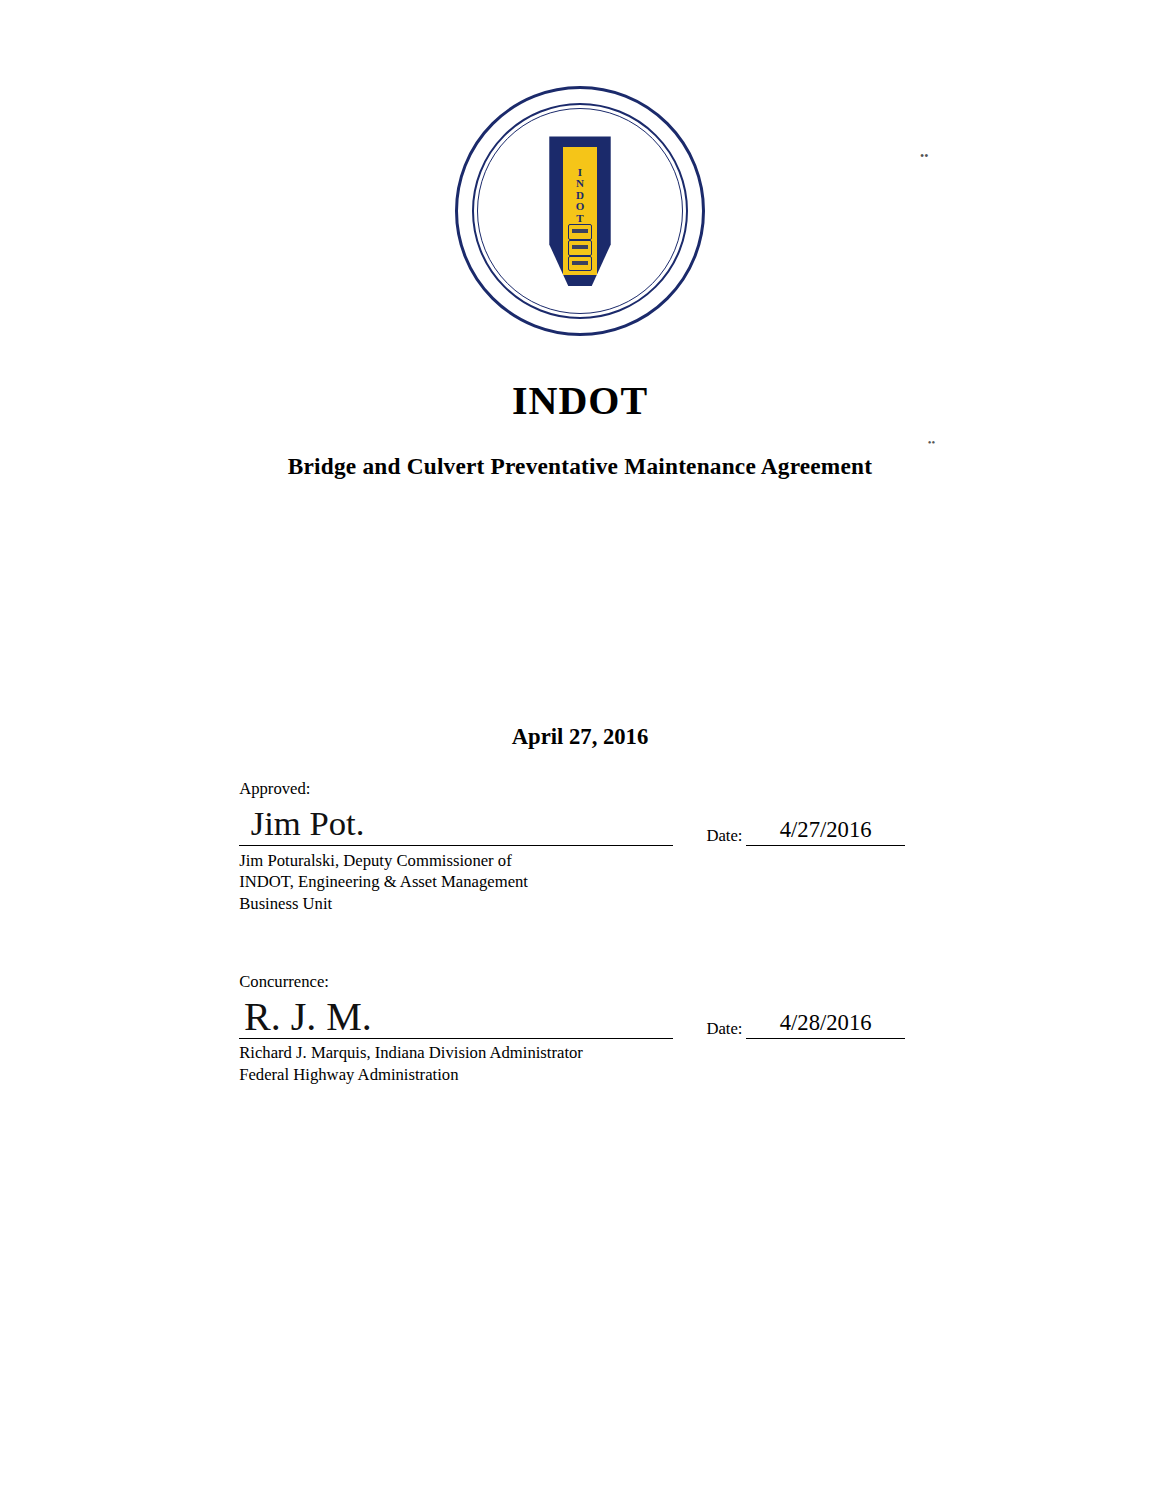•• ••
I
N
D
O
T
INDOT
Bridge and Culvert Preventative Maintenance Agreement
April 27, 2016
Approved:
Jim Pot.
Date: 4/27/2016
Jim Poturalski, Deputy Commissioner of
INDOT, Engineering & Asset Management
Business Unit
Concurrence:
R. J. M.
Date: 4/28/2016
Richard J. Marquis, Indiana Division Administrator
Federal Highway Administration